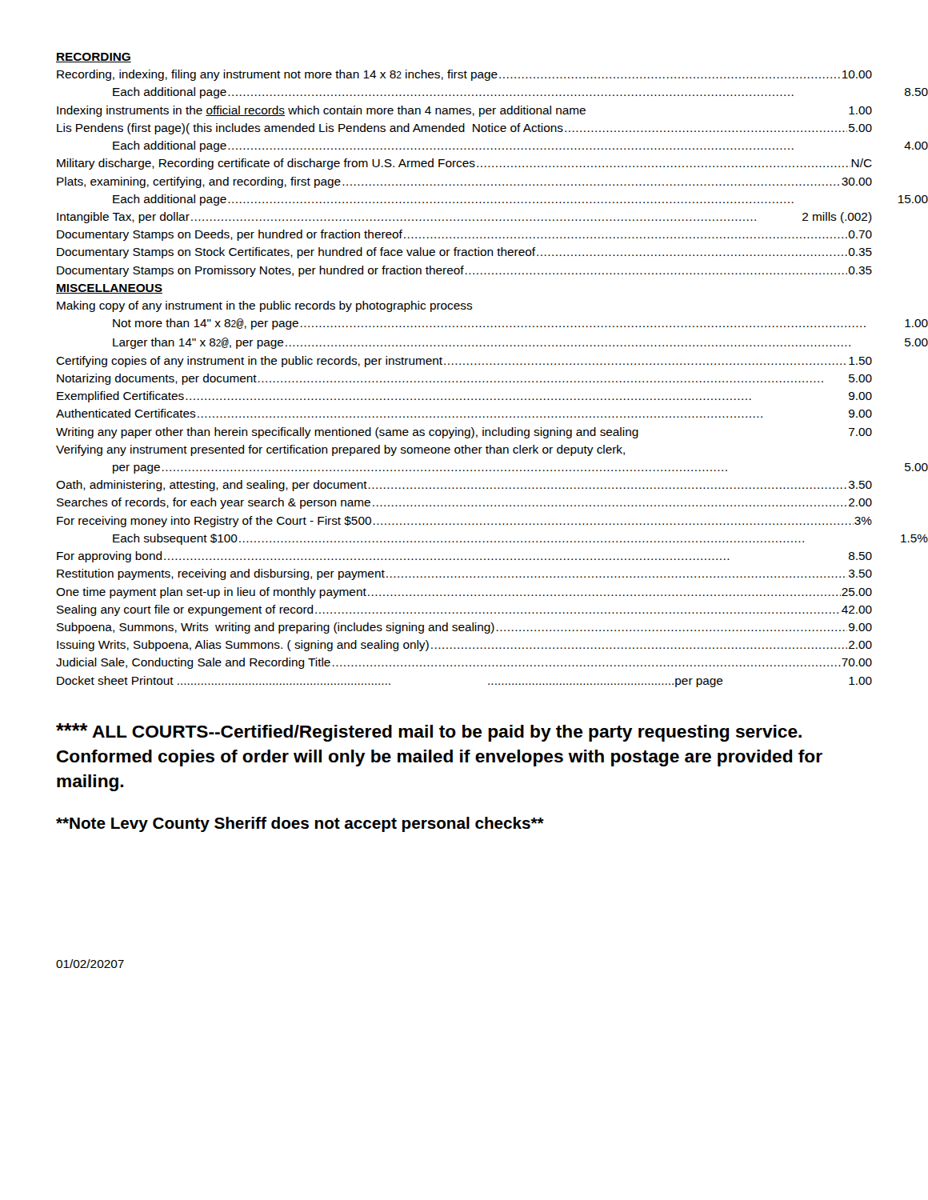RECORDING
Recording, indexing, filing any instrument not more than 14 x 82 inches, first page ..................................................................................................................................................... 10.00
Each additional page ..................................................................................................................................................... 8.50
Indexing instruments in the official records which contain more than 4 names, per additional name .......... 1.00
Lis Pendens (first page)( this includes amended Lis Pendens and Amended Notice of Actions ..................................................................................................................................................... 5.00
Each additional page ..................................................................................................................................................... 4.00
Military discharge, Recording certificate of discharge from U.S. Armed Forces ..................................................................................................................................................... N/C
Plats, examining, certifying, and recording, first page ..................................................................................................................................................... 30.00
Each additional page ..................................................................................................................................................... 15.00
Intangible Tax, per dollar ..................................................................................................................................................... 2 mills (.002)
Documentary Stamps on Deeds, per hundred or fraction thereof ..................................................................................................................................................... 0.70
Documentary Stamps on Stock Certificates, per hundred of face value or fraction thereof ..................................................................................................................................................... 0.35
Documentary Stamps on Promissory Notes, per hundred or fraction thereof ..................................................................................................................................................... 0.35
MISCELLANEOUS
Making copy of any instrument in the public records by photographic process .
Not more than 14" x 82@, per page ..................................................................................................................................................... 1.00
Larger than 14" x 82@, per page ..................................................................................................................................................... 5.00
Certifying copies of any instrument in the public records, per instrument ..................................................................................................................................................... 1.50
Notarizing documents, per document ..................................................................................................................................................... 5.00
Exemplified Certificates ..................................................................................................................................................... 9.00
Authenticated Certificates ..................................................................................................................................................... 9.00
Writing any paper other than herein specifically mentioned (same as copying), including signing and sealing ..... 7.00
Verifying any instrument presented for certification prepared by someone other than clerk or deputy clerk, .
per page ..................................................................................................................................................... 5.00
Oath, administering, attesting, and sealing, per document ..................................................................................................................................................... 3.50
Searches of records, for each year search & person name ..................................................................................................................................................... 2.00
For receiving money into Registry of the Court - First $500 ..................................................................................................................................................... 3%
Each subsequent $100 ..................................................................................................................................................... 1.5%
For approving bond ..................................................................................................................................................... 8.50
Restitution payments, receiving and disbursing, per payment ..................................................................................................................................................... 3.50
One time payment plan set-up in lieu of monthly payment ..................................................................................................................................................... 25.00
Sealing any court file or expungement of record ..................................................................................................................................................... 42.00
Subpoena, Summons, Writs writing and preparing (includes signing and sealing) ..................................................................................................................................................... 9.00
Issuing Writs, Subpoena, Alias Summons. ( signing and sealing only) ..................................................................................................................................................... 2.00
Judicial Sale, Conducting Sale and Recording Title ..................................................................................................................................................... 70.00
Docket sheet Printout ............................................................... .......................................................per page 1.00
**** ALL COURTS--Certified/Registered mail to be paid by the party requesting service. Conformed copies of order will only be mailed if envelopes with postage are provided for mailing.
**Note Levy County Sheriff does not accept personal checks**
01/02/20207